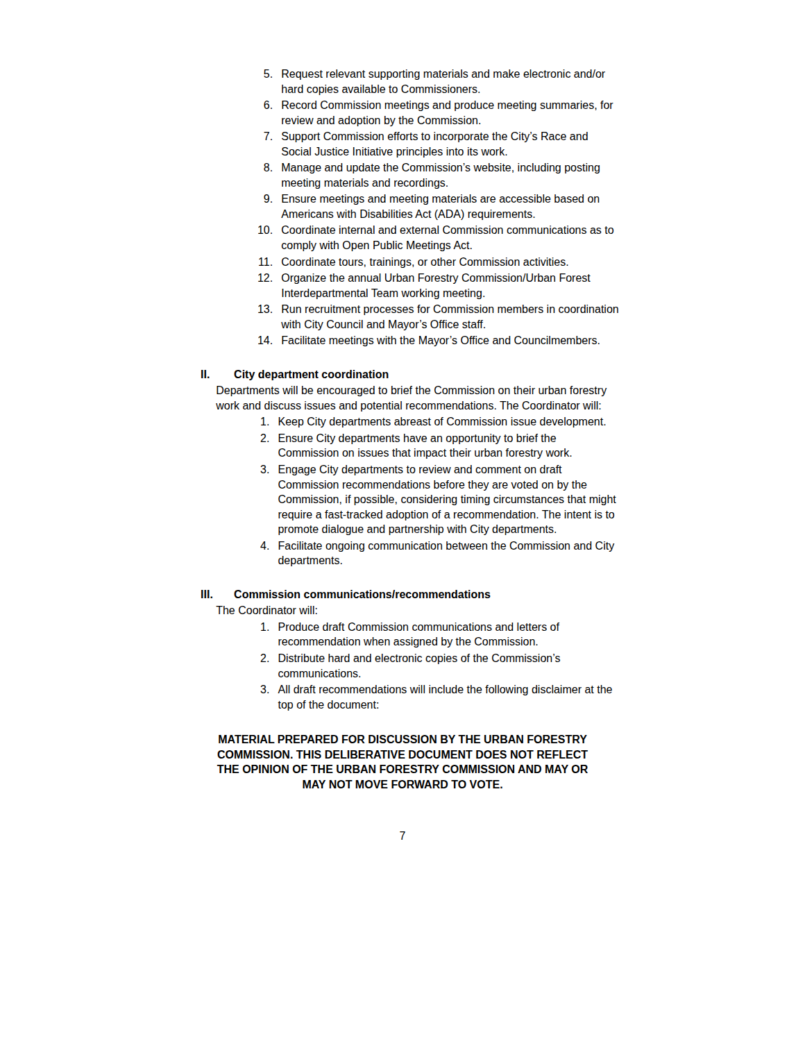Request relevant supporting materials and make electronic and/or hard copies available to Commissioners.
Record Commission meetings and produce meeting summaries, for review and adoption by the Commission.
Support Commission efforts to incorporate the City’s Race and Social Justice Initiative principles into its work.
Manage and update the Commission’s website, including posting meeting materials and recordings.
Ensure meetings and meeting materials are accessible based on Americans with Disabilities Act (ADA) requirements.
Coordinate internal and external Commission communications as to comply with Open Public Meetings Act.
Coordinate tours, trainings, or other Commission activities.
Organize the annual Urban Forestry Commission/Urban Forest Interdepartmental Team working meeting.
Run recruitment processes for Commission members in coordination with City Council and Mayor’s Office staff.
Facilitate meetings with the Mayor’s Office and Councilmembers.
II. City department coordination
Departments will be encouraged to brief the Commission on their urban forestry work and discuss issues and potential recommendations. The Coordinator will:
Keep City departments abreast of Commission issue development.
Ensure City departments have an opportunity to brief the Commission on issues that impact their urban forestry work.
Engage City departments to review and comment on draft Commission recommendations before they are voted on by the Commission, if possible, considering timing circumstances that might require a fast-tracked adoption of a recommendation. The intent is to promote dialogue and partnership with City departments.
Facilitate ongoing communication between the Commission and City departments.
III. Commission communications/recommendations
The Coordinator will:
Produce draft Commission communications and letters of recommendation when assigned by the Commission.
Distribute hard and electronic copies of the Commission’s communications.
All draft recommendations will include the following disclaimer at the top of the document:
MATERIAL PREPARED FOR DISCUSSION BY THE URBAN FORESTRY COMMISSION. THIS DELIBERATIVE DOCUMENT DOES NOT REFLECT THE OPINION OF THE URBAN FORESTRY COMMISSION AND MAY OR MAY NOT MOVE FORWARD TO VOTE.
7